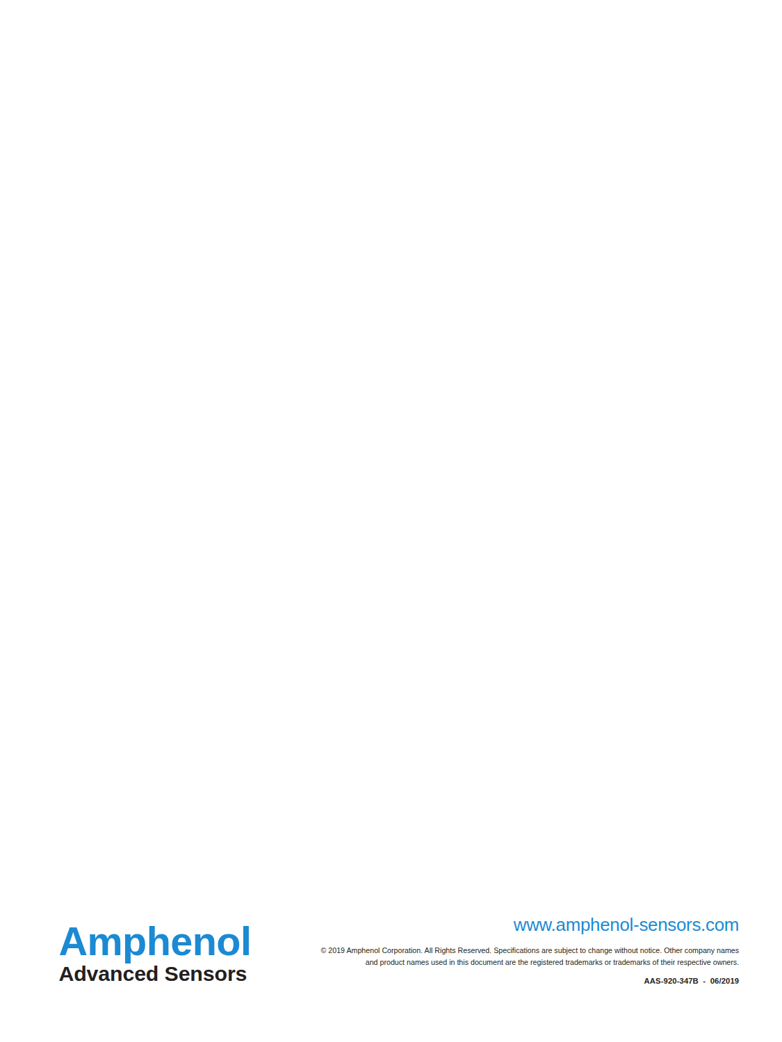Amphenol
Advanced Sensors
www.amphenol-sensors.com
© 2019 Amphenol Corporation. All Rights Reserved. Specifications are subject to change without notice. Other company names and product names used in this document are the registered trademarks or trademarks of their respective owners.
AAS-920-347B - 06/2019